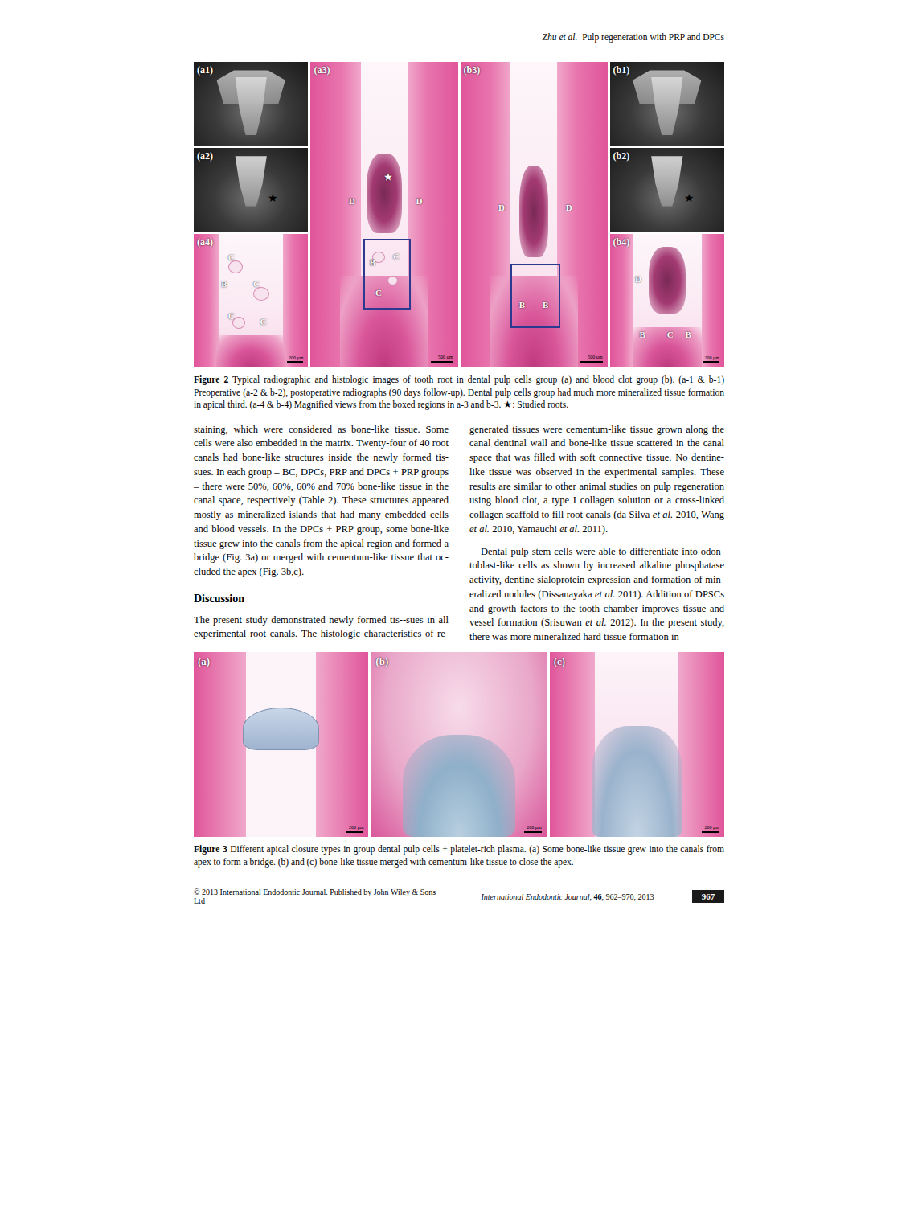Zhu et al. Pulp regeneration with PRP and DPCs
(a1)
(a3)
D D B C C ★
500 μm
(b3)
D D B B
500 μm
(b1)
(a2)
★
(b2)
★
(a4)
C B C C C
200 μm
(b4)
D B C B
200 μm
Figure 2 Typical radiographic and histologic images of tooth root in dental pulp cells group (a) and blood clot group (b). (a-1 & b-1) Preoperative (a-2 & b-2), postoperative radiographs (90 days follow-up). Dental pulp cells group had much more mineralized tissue formation in apical third. (a-4 & b-4) Magnified views from the boxed regions in a-3 and b-3. ★: Studied roots.
staining, which were considered as bone-like tissue. Some cells were also embedded in the matrix. Twenty-four of 40 root canals had bone-like structures inside the newly formed tissues. In each group – BC, DPCs, PRP and DPCs + PRP groups – there were 50%, 60%, 60% and 70% bone-like tissue in the canal space, respectively (Table 2). These structures appeared mostly as mineralized islands that had many embedded cells and blood vessels. In the DPCs + PRP group, some bone-like tissue grew into the canals from the apical region and formed a bridge (Fig. 3a) or merged with cementum-like tissue that occluded the apex (Fig. 3b,c).
Discussion
The present study demonstrated newly formed tis--sues in all experimental root canals. The histologic characteristics of regenerated tissues were cementum-like tissue grown along the canal dentinal wall and bone-like tissue scattered in the canal space that was filled with soft connective tissue. No dentine-like tissue was observed in the experimental samples. These results are similar to other animal studies on pulp regeneration using blood clot, a type I collagen solution or a cross-linked collagen scaffold to fill root canals (da Silva et al. 2010, Wang et al. 2010, Yamauchi et al. 2011).
Dental pulp stem cells were able to differentiate into odontoblast-like cells as shown by increased alkaline phosphatase activity, dentine sialoprotein expression and formation of mineralized nodules (Dissanayaka et al. 2011). Addition of DPSCs and growth factors to the tooth chamber improves tissue and vessel formation (Srisuwan et al. 2012). In the present study, there was more mineralized hard tissue formation in
(a)
200 μm
(b)
200 μm
(c)
200 μm
Figure 3 Different apical closure types in group dental pulp cells + platelet-rich plasma. (a) Some bone-like tissue grew into the canals from apex to form a bridge. (b) and (c) bone-like tissue merged with cementum-like tissue to close the apex.
© 2013 International Endodontic Journal. Published by John Wiley & Sons Ltd
International Endodontic Journal, 46, 962–970, 2013
967